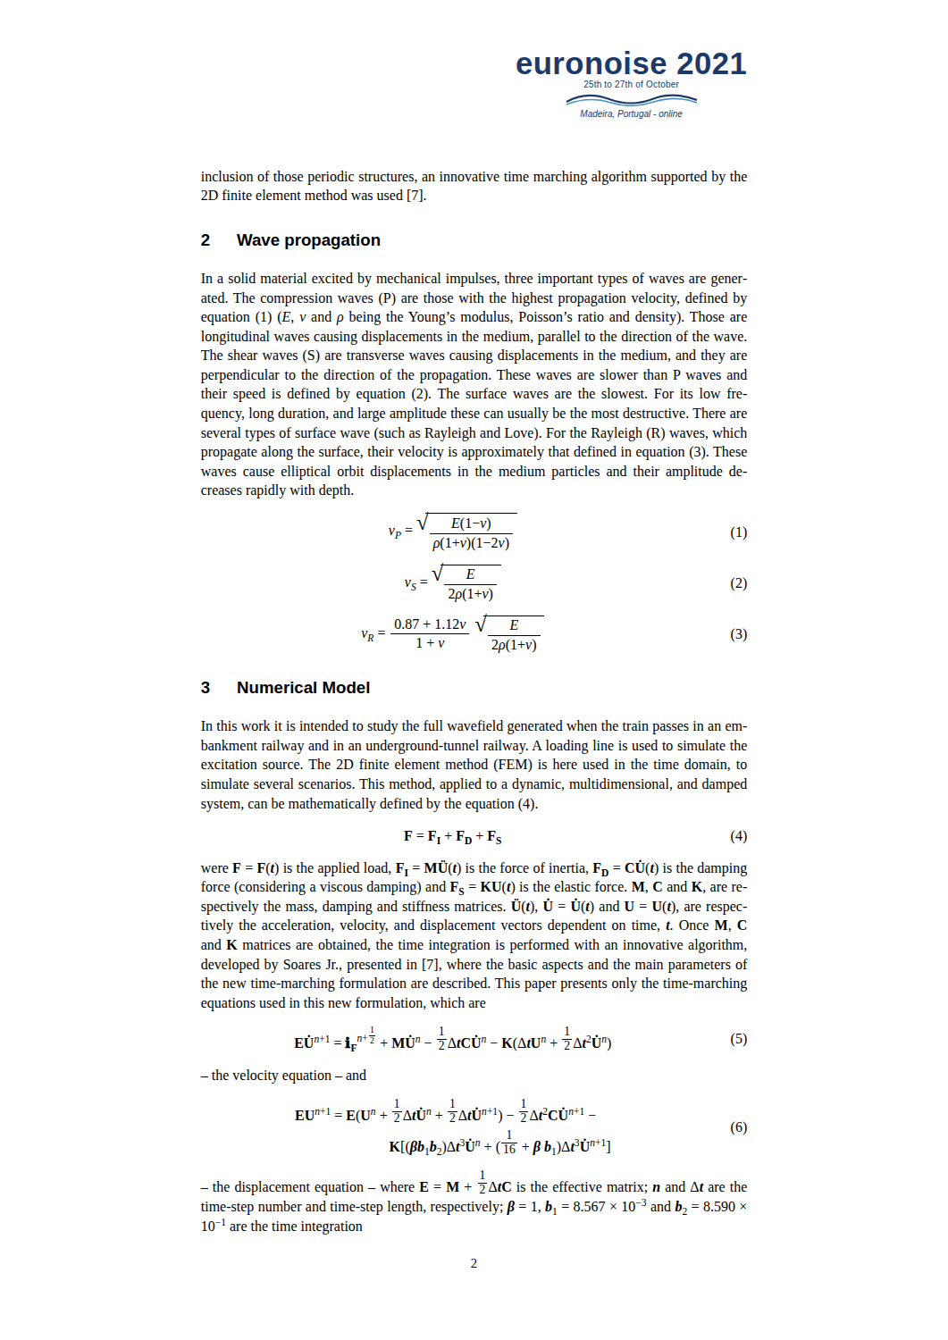euronoise 2021
25th to 27th of October
Madeira, Portugal - online
inclusion of those periodic structures, an innovative time marching algorithm supported by the 2D finite element method was used [7].
2 Wave propagation
In a solid material excited by mechanical impulses, three important types of waves are generated. The compression waves (P) are those with the highest propagation velocity, defined by equation (1) (E, ν and ρ being the Young’s modulus, Poisson’s ratio and density). Those are longitudinal waves causing displacements in the medium, parallel to the direction of the wave. The shear waves (S) are transverse waves causing displacements in the medium, and they are perpendicular to the direction of the propagation. These waves are slower than P waves and their speed is defined by equation (2). The surface waves are the slowest. For its low frequency, long duration, and large amplitude these can usually be the most destructive. There are several types of surface wave (such as Rayleigh and Love). For the Rayleigh (R) waves, which propagate along the surface, their velocity is approximately that defined in equation (3). These waves cause elliptical orbit displacements in the medium particles and their amplitude decreases rapidly with depth.
vP = E(1−ν) ρ(1+ν)(1−2ν)
(1)
vS = E 2ρ(1+ν)
(2)
vR = 0.87 + 1.12ν 1 + ν E 2ρ(1+ν)
(3)
3 Numerical Model
In this work it is intended to study the full wavefield generated when the train passes in an embankment railway and in an underground-tunnel railway. A loading line is used to simulate the excitation source. The 2D finite element method (FEM) is here used in the time domain, to simulate several scenarios. This method, applied to a dynamic, multidimensional, and damped system, can be mathematically defined by the equation (4).
F = FI + FD + FS
(4)
were F = F(t) is the applied load, FI = MÜ(t) is the force of inertia, FD = CU̇(t) is the damping force (considering a viscous damping) and FS = KU(t) is the elastic force. M, C and K, are respectively the mass, damping and stiffness matrices. Ü(t), U̇ = U̇(t) and U = U(t), are respectively the acceleration, velocity, and displacement vectors dependent on time, t. Once M, C and K matrices are obtained, the time integration is performed with an innovative algorithm, developed by Soares Jr., presented in [7], where the basic aspects and the main parameters of the new time-marching formulation are described. This paper presents only the time-marching equations used in this new formulation, which are
EU̇n+1 = ℹFn+12 + MU̇n − 12 ΔtCU̇n − K(ΔtUn + 12 Δt2U̇n)
(5)
– the velocity equation – and
EUn+1 = E(Un + 12 ΔtU̇n + 12 ΔtU̇n+1) − 12 Δt2CU̇n+1 − K[(βb1b2)Δt3U̇n + (116 + β b1)Δt3U̇n+1]
(6)
– the displacement equation – where E = M + 12 ΔtC is the effective matrix; n and Δt are the time-step number and time-step length, respectively; β = 1, b1 = 8.567 × 10−3 and b2 = 8.590 × 10−1 are the time integration
2